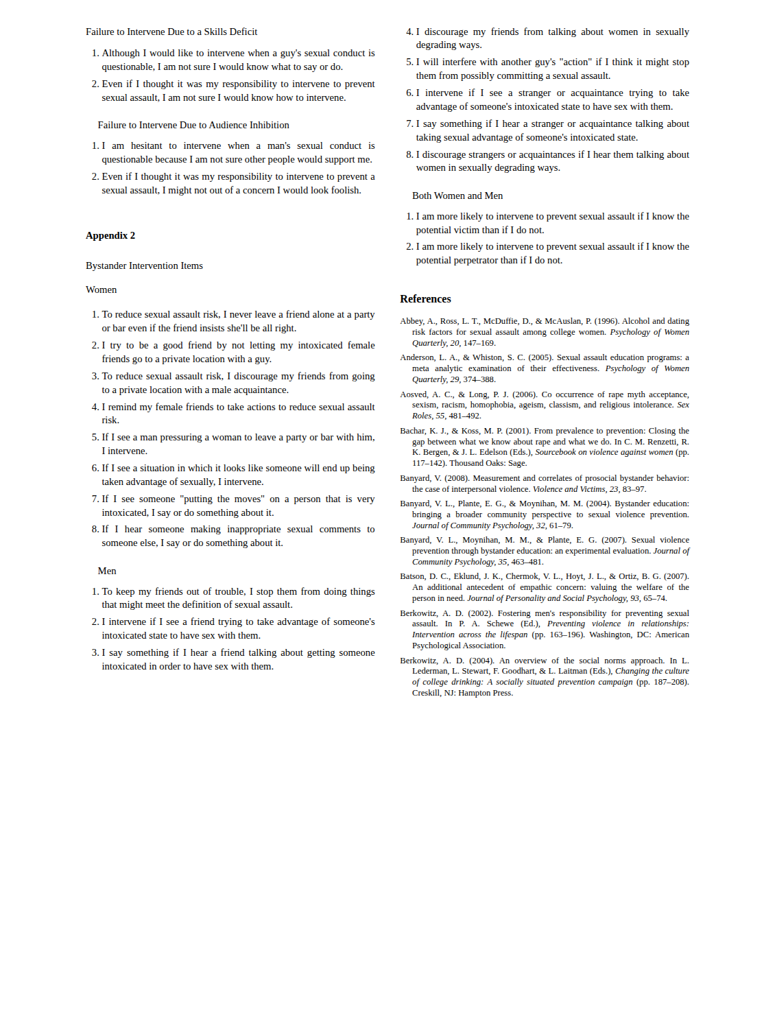Failure to Intervene Due to a Skills Deficit
Although I would like to intervene when a guy's sexual conduct is questionable, I am not sure I would know what to say or do.
Even if I thought it was my responsibility to intervene to prevent sexual assault, I am not sure I would know how to intervene.
Failure to Intervene Due to Audience Inhibition
I am hesitant to intervene when a man's sexual conduct is questionable because I am not sure other people would support me.
Even if I thought it was my responsibility to intervene to prevent a sexual assault, I might not out of a concern I would look foolish.
Appendix 2
Bystander Intervention Items
Women
To reduce sexual assault risk, I never leave a friend alone at a party or bar even if the friend insists she'll be all right.
I try to be a good friend by not letting my intoxicated female friends go to a private location with a guy.
To reduce sexual assault risk, I discourage my friends from going to a private location with a male acquaintance.
I remind my female friends to take actions to reduce sexual assault risk.
If I see a man pressuring a woman to leave a party or bar with him, I intervene.
If I see a situation in which it looks like someone will end up being taken advantage of sexually, I intervene.
If I see someone "putting the moves" on a person that is very intoxicated, I say or do something about it.
If I hear someone making inappropriate sexual comments to someone else, I say or do something about it.
Men
To keep my friends out of trouble, I stop them from doing things that might meet the definition of sexual assault.
I intervene if I see a friend trying to take advantage of someone's intoxicated state to have sex with them.
I say something if I hear a friend talking about getting someone intoxicated in order to have sex with them.
I discourage my friends from talking about women in sexually degrading ways.
I will interfere with another guy's "action" if I think it might stop them from possibly committing a sexual assault.
I intervene if I see a stranger or acquaintance trying to take advantage of someone's intoxicated state to have sex with them.
I say something if I hear a stranger or acquaintance talking about taking sexual advantage of someone's intoxicated state.
I discourage strangers or acquaintances if I hear them talking about women in sexually degrading ways.
Both Women and Men
I am more likely to intervene to prevent sexual assault if I know the potential victim than if I do not.
I am more likely to intervene to prevent sexual assault if I know the potential perpetrator than if I do not.
References
Abbey, A., Ross, L. T., McDuffie, D., & McAuslan, P. (1996). Alcohol and dating risk factors for sexual assault among college women. Psychology of Women Quarterly, 20, 147–169.
Anderson, L. A., & Whiston, S. C. (2005). Sexual assault education programs: a meta analytic examination of their effectiveness. Psychology of Women Quarterly, 29, 374–388.
Aosved, A. C., & Long, P. J. (2006). Co occurrence of rape myth acceptance, sexism, racism, homophobia, ageism, classism, and religious intolerance. Sex Roles, 55, 481–492.
Bachar, K. J., & Koss, M. P. (2001). From prevalence to prevention: Closing the gap between what we know about rape and what we do. In C. M. Renzetti, R. K. Bergen, & J. L. Edelson (Eds.), Sourcebook on violence against women (pp. 117–142). Thousand Oaks: Sage.
Banyard, V. (2008). Measurement and correlates of prosocial bystander behavior: the case of interpersonal violence. Violence and Victims, 23, 83–97.
Banyard, V. L., Plante, E. G., & Moynihan, M. M. (2004). Bystander education: bringing a broader community perspective to sexual violence prevention. Journal of Community Psychology, 32, 61–79.
Banyard, V. L., Moynihan, M. M., & Plante, E. G. (2007). Sexual violence prevention through bystander education: an experimental evaluation. Journal of Community Psychology, 35, 463–481.
Batson, D. C., Eklund, J. K., Chermok, V. L., Hoyt, J. L., & Ortiz, B. G. (2007). An additional antecedent of empathic concern: valuing the welfare of the person in need. Journal of Personality and Social Psychology, 93, 65–74.
Berkowitz, A. D. (2002). Fostering men's responsibility for preventing sexual assault. In P. A. Schewe (Ed.), Preventing violence in relationships: Intervention across the lifespan (pp. 163–196). Washington, DC: American Psychological Association.
Berkowitz, A. D. (2004). An overview of the social norms approach. In L. Lederman, L. Stewart, F. Goodhart, & L. Laitman (Eds.), Changing the culture of college drinking: A socially situated prevention campaign (pp. 187–208). Creskill, NJ: Hampton Press.